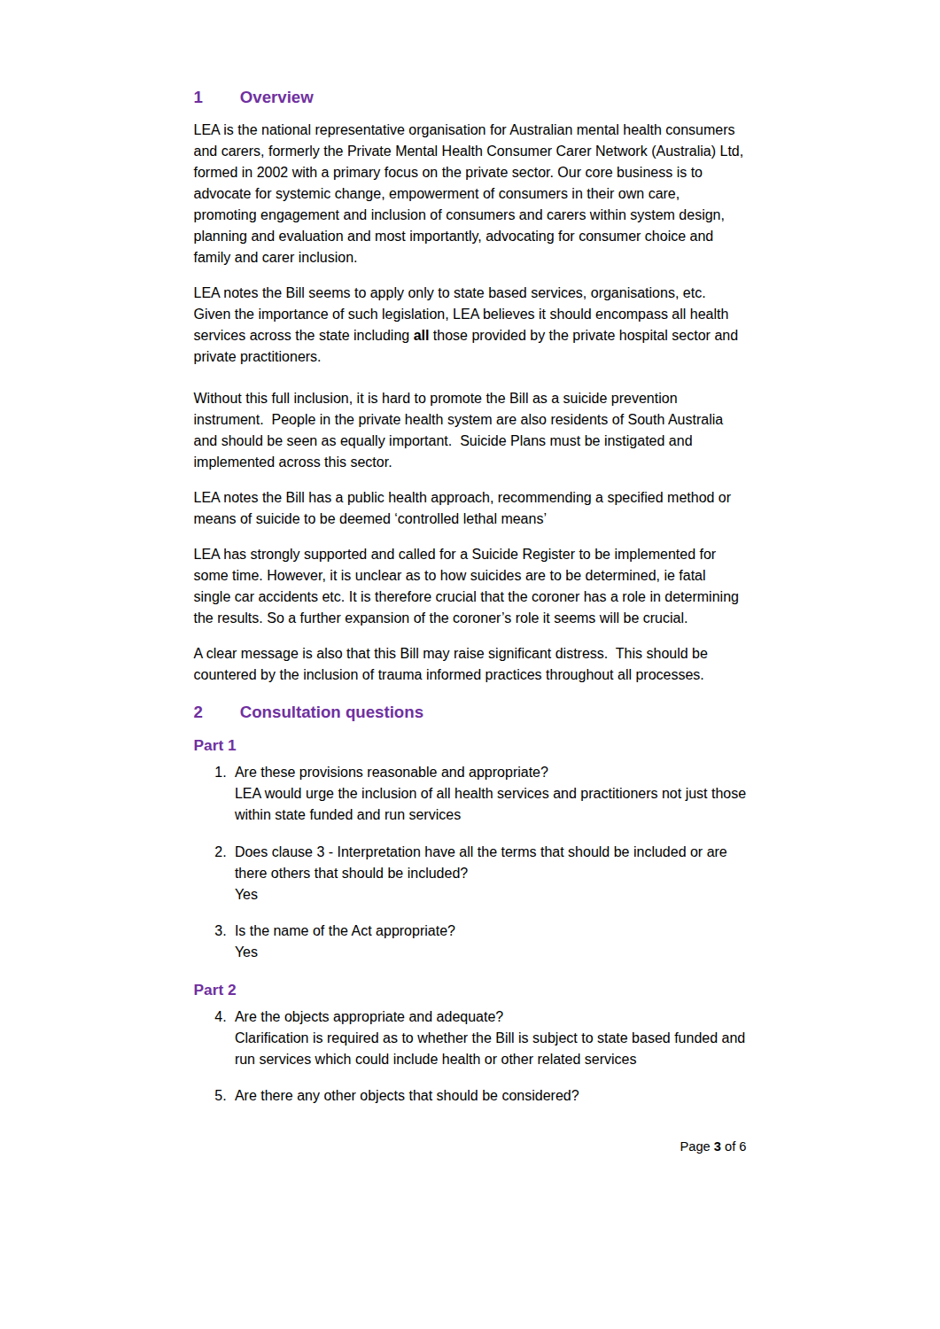1 Overview
LEA is the national representative organisation for Australian mental health consumers and carers, formerly the Private Mental Health Consumer Carer Network (Australia) Ltd, formed in 2002 with a primary focus on the private sector. Our core business is to advocate for systemic change, empowerment of consumers in their own care, promoting engagement and inclusion of consumers and carers within system design, planning and evaluation and most importantly, advocating for consumer choice and family and carer inclusion.
LEA notes the Bill seems to apply only to state based services, organisations, etc. Given the importance of such legislation, LEA believes it should encompass all health services across the state including all those provided by the private hospital sector and private practitioners.
Without this full inclusion, it is hard to promote the Bill as a suicide prevention instrument. People in the private health system are also residents of South Australia and should be seen as equally important. Suicide Plans must be instigated and implemented across this sector.
LEA notes the Bill has a public health approach, recommending a specified method or means of suicide to be deemed ‘controlled lethal means’
LEA has strongly supported and called for a Suicide Register to be implemented for some time. However, it is unclear as to how suicides are to be determined, ie fatal single car accidents etc. It is therefore crucial that the coroner has a role in determining the results. So a further expansion of the coroner’s role it seems will be crucial.
A clear message is also that this Bill may raise significant distress. This should be countered by the inclusion of trauma informed practices throughout all processes.
2 Consultation questions
Part 1
Are these provisions reasonable and appropriate?
LEA would urge the inclusion of all health services and practitioners not just those within state funded and run services
Does clause 3 - Interpretation have all the terms that should be included or are there others that should be included?
Yes
Is the name of the Act appropriate?
Yes
Part 2
Are the objects appropriate and adequate?
Clarification is required as to whether the Bill is subject to state based funded and run services which could include health or other related services
Are there any other objects that should be considered?
Page 3 of 6